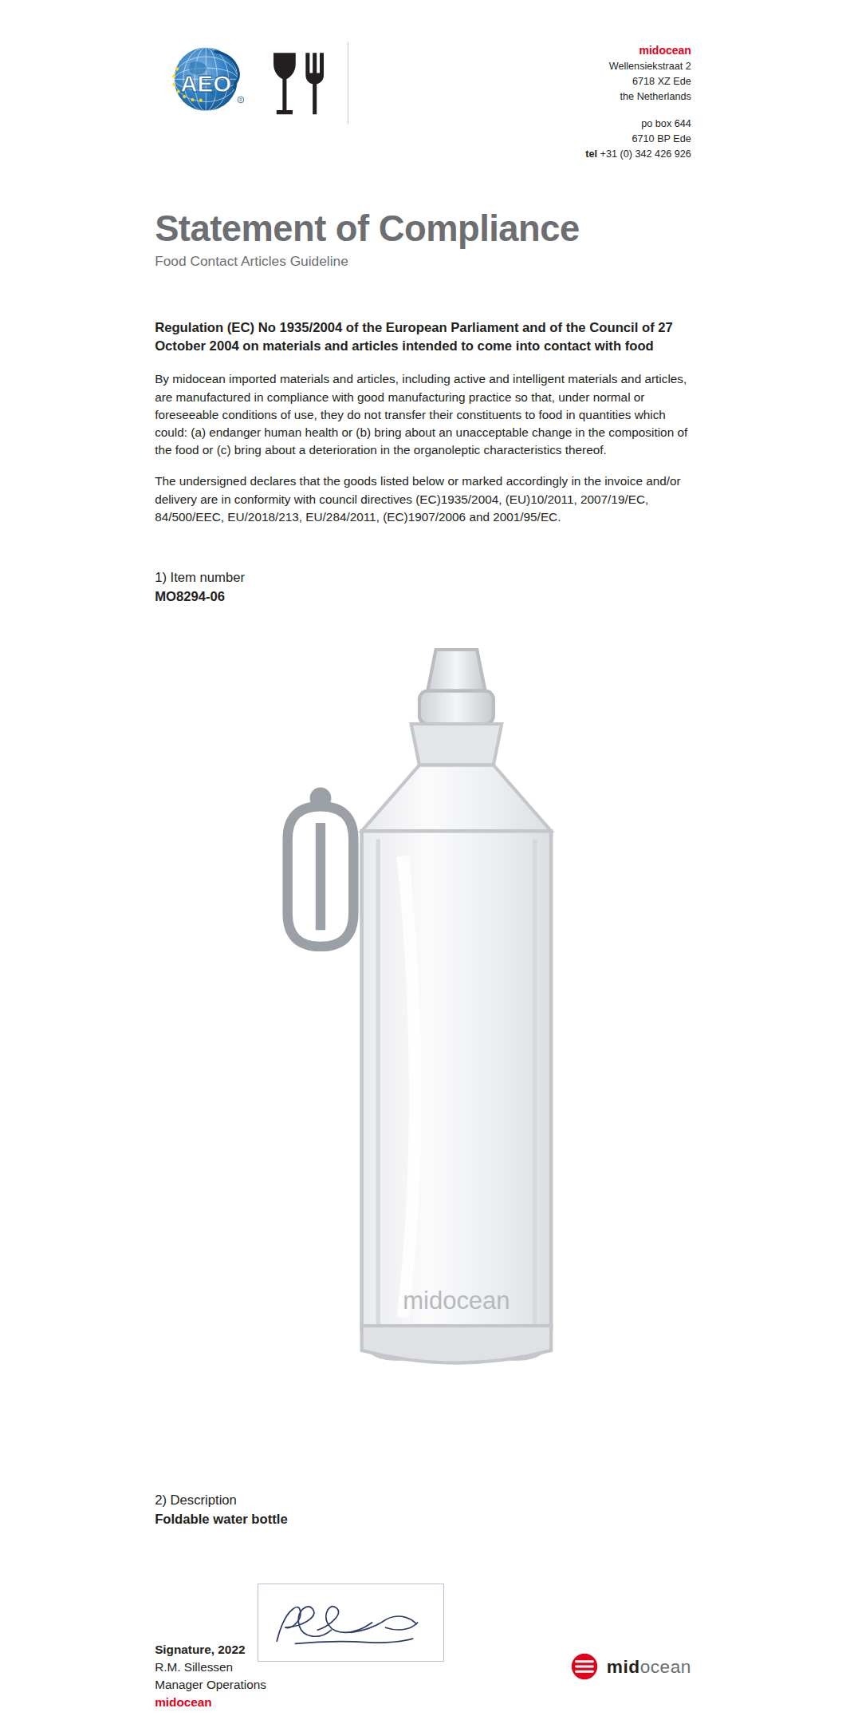AEO R
midocean
Wellensiekstraat 2
6718 XZ Ede
the Netherlands
po box 644
6710 BP Ede
tel +31 (0) 342 426 926
Statement of Compliance
Food Contact Articles Guideline
Regulation (EC) No 1935/2004 of the European Parliament and of the Council of 27 October 2004 on materials and articles intended to come into contact with food
By midocean imported materials and articles, including active and intelligent materials and articles, are manufactured in compliance with good manufacturing practice so that, under normal or foreseeable conditions of use, they do not transfer their constituents to food in quantities which could: (a) endanger human health or (b) bring about an unacceptable change in the composition of the food or (c) bring about a deterioration in the organoleptic characteristics thereof.
The undersigned declares that the goods listed below or marked accordingly in the invoice and/or delivery are in conformity with council directives (EC)1935/2004, (EU)10/2011, 2007/19/EC, 84/500/EEC, EU/2018/213, EU/284/2011, (EC)1907/2006 and 2001/95/EC.
1) Item number
MO8294-06
midocean
2) Description
Foldable water bottle
Signature, 2022
R.M. Sillessen
Manager Operations
midocean
mid ocean